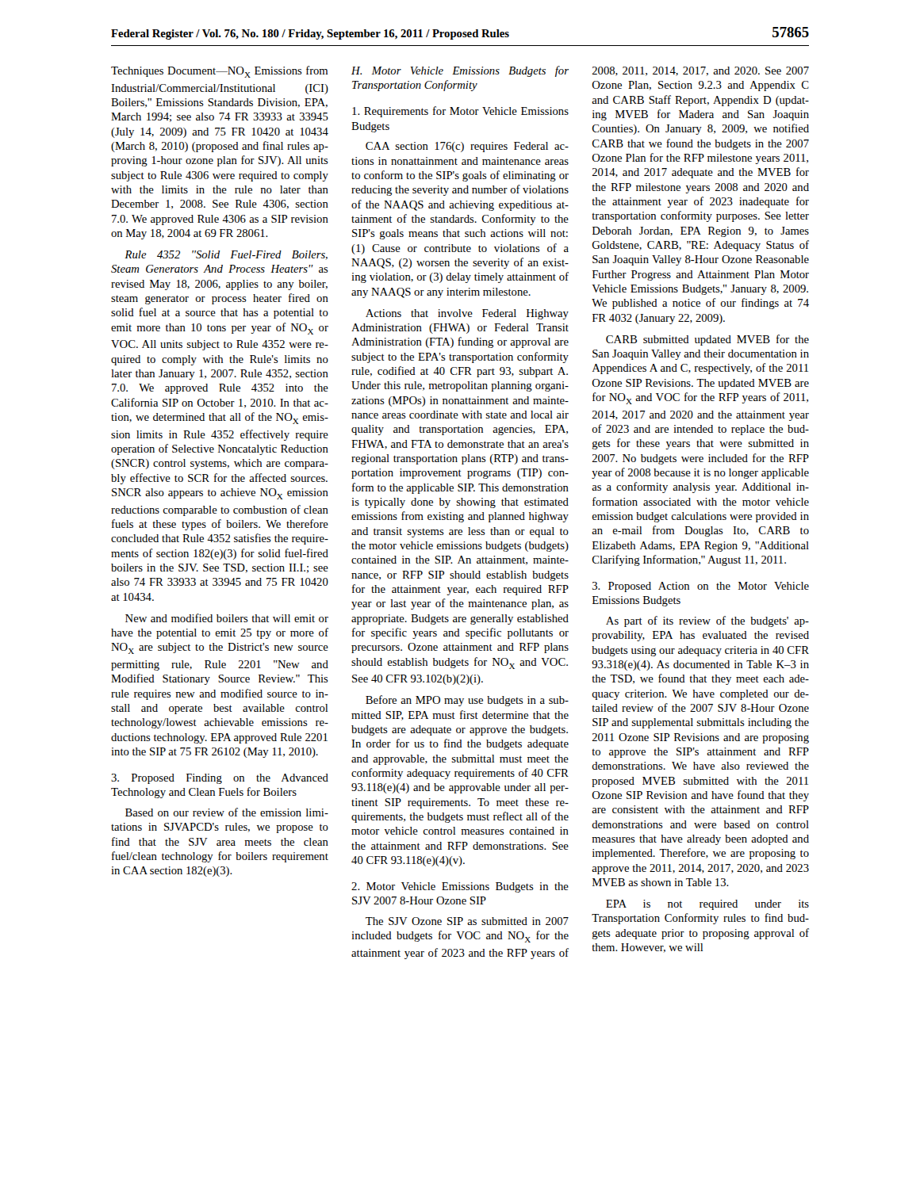Federal Register / Vol. 76, No. 180 / Friday, September 16, 2011 / Proposed Rules 57865
Techniques Document—NOX Emissions from Industrial/Commercial/Institutional (ICI) Boilers,'' Emissions Standards Division, EPA, March 1994; see also 74 FR 33933 at 33945 (July 14, 2009) and 75 FR 10420 at 10434 (March 8, 2010) (proposed and final rules approving 1-hour ozone plan for SJV). All units subject to Rule 4306 were required to comply with the limits in the rule no later than December 1, 2008. See Rule 4306, section 7.0. We approved Rule 4306 as a SIP revision on May 18, 2004 at 69 FR 28061.
Rule 4352 ''Solid Fuel-Fired Boilers, Steam Generators And Process Heaters'' as revised May 18, 2006, applies to any boiler, steam generator or process heater fired on solid fuel at a source that has a potential to emit more than 10 tons per year of NOX or VOC. All units subject to Rule 4352 were required to comply with the Rule's limits no later than January 1, 2007. Rule 4352, section 7.0. We approved Rule 4352 into the California SIP on October 1, 2010. In that action, we determined that all of the NOX emission limits in Rule 4352 effectively require operation of Selective Noncatalytic Reduction (SNCR) control systems, which are comparably effective to SCR for the affected sources. SNCR also appears to achieve NOX emission reductions comparable to combustion of clean fuels at these types of boilers. We therefore concluded that Rule 4352 satisfies the requirements of section 182(e)(3) for solid fuel-fired boilers in the SJV. See TSD, section II.I.; see also 74 FR 33933 at 33945 and 75 FR 10420 at 10434.
New and modified boilers that will emit or have the potential to emit 25 tpy or more of NOX are subject to the District's new source permitting rule, Rule 2201 ''New and Modified Stationary Source Review.'' This rule requires new and modified source to install and operate best available control technology/lowest achievable emissions reductions technology. EPA approved Rule 2201 into the SIP at 75 FR 26102 (May 11, 2010).
3. Proposed Finding on the Advanced Technology and Clean Fuels for Boilers
Based on our review of the emission limitations in SJVAPCD's rules, we propose to find that the SJV area meets the clean fuel/clean technology for boilers requirement in CAA section 182(e)(3).
H. Motor Vehicle Emissions Budgets for Transportation Conformity
1. Requirements for Motor Vehicle Emissions Budgets
CAA section 176(c) requires Federal actions in nonattainment and maintenance areas to conform to the SIP's goals of eliminating or reducing the severity and number of violations of the NAAQS and achieving expeditious attainment of the standards. Conformity to the SIP's goals means that such actions will not: (1) Cause or contribute to violations of a NAAQS, (2) worsen the severity of an existing violation, or (3) delay timely attainment of any NAAQS or any interim milestone.
Actions that involve Federal Highway Administration (FHWA) or Federal Transit Administration (FTA) funding or approval are subject to the EPA's transportation conformity rule, codified at 40 CFR part 93, subpart A. Under this rule, metropolitan planning organizations (MPOs) in nonattainment and maintenance areas coordinate with state and local air quality and transportation agencies, EPA, FHWA, and FTA to demonstrate that an area's regional transportation plans (RTP) and transportation improvement programs (TIP) conform to the applicable SIP. This demonstration is typically done by showing that estimated emissions from existing and planned highway and transit systems are less than or equal to the motor vehicle emissions budgets (budgets) contained in the SIP. An attainment, maintenance, or RFP SIP should establish budgets for the attainment year, each required RFP year or last year of the maintenance plan, as appropriate. Budgets are generally established for specific years and specific pollutants or precursors. Ozone attainment and RFP plans should establish budgets for NOX and VOC. See 40 CFR 93.102(b)(2)(i).
Before an MPO may use budgets in a submitted SIP, EPA must first determine that the budgets are adequate or approve the budgets. In order for us to find the budgets adequate and approvable, the submittal must meet the conformity adequacy requirements of 40 CFR 93.118(e)(4) and be approvable under all pertinent SIP requirements. To meet these requirements, the budgets must reflect all of the motor vehicle control measures contained in the attainment and RFP demonstrations. See 40 CFR 93.118(e)(4)(v).
2. Motor Vehicle Emissions Budgets in the SJV 2007 8-Hour Ozone SIP
The SJV Ozone SIP as submitted in 2007 included budgets for VOC and NOX for the attainment year of 2023 and the RFP years of 2008, 2011, 2014, 2017, and 2020. See 2007 Ozone Plan, Section 9.2.3 and Appendix C and CARB Staff Report, Appendix D (updating MVEB for Madera and San Joaquin Counties). On January 8, 2009, we notified CARB that we found the budgets in the 2007 Ozone Plan for the RFP milestone years 2011, 2014, and 2017 adequate and the MVEB for the RFP milestone years 2008 and 2020 and the attainment year of 2023 inadequate for transportation conformity purposes. See letter Deborah Jordan, EPA Region 9, to James Goldstene, CARB, ''RE: Adequacy Status of San Joaquin Valley 8-Hour Ozone Reasonable Further Progress and Attainment Plan Motor Vehicle Emissions Budgets,'' January 8, 2009. We published a notice of our findings at 74 FR 4032 (January 22, 2009).
CARB submitted updated MVEB for the San Joaquin Valley and their documentation in Appendices A and C, respectively, of the 2011 Ozone SIP Revisions. The updated MVEB are for NOX and VOC for the RFP years of 2011, 2014, 2017 and 2020 and the attainment year of 2023 and are intended to replace the budgets for these years that were submitted in 2007. No budgets were included for the RFP year of 2008 because it is no longer applicable as a conformity analysis year. Additional information associated with the motor vehicle emission budget calculations were provided in an e-mail from Douglas Ito, CARB to Elizabeth Adams, EPA Region 9, ''Additional Clarifying Information,'' August 11, 2011.
3. Proposed Action on the Motor Vehicle Emissions Budgets
As part of its review of the budgets' approvability, EPA has evaluated the revised budgets using our adequacy criteria in 40 CFR 93.318(e)(4). As documented in Table K–3 in the TSD, we found that they meet each adequacy criterion. We have completed our detailed review of the 2007 SJV 8-Hour Ozone SIP and supplemental submittals including the 2011 Ozone SIP Revisions and are proposing to approve the SIP's attainment and RFP demonstrations. We have also reviewed the proposed MVEB submitted with the 2011 Ozone SIP Revision and have found that they are consistent with the attainment and RFP demonstrations and were based on control measures that have already been adopted and implemented. Therefore, we are proposing to approve the 2011, 2014, 2017, 2020, and 2023 MVEB as shown in Table 13.
EPA is not required under its Transportation Conformity rules to find budgets adequate prior to proposing approval of them. However, we will